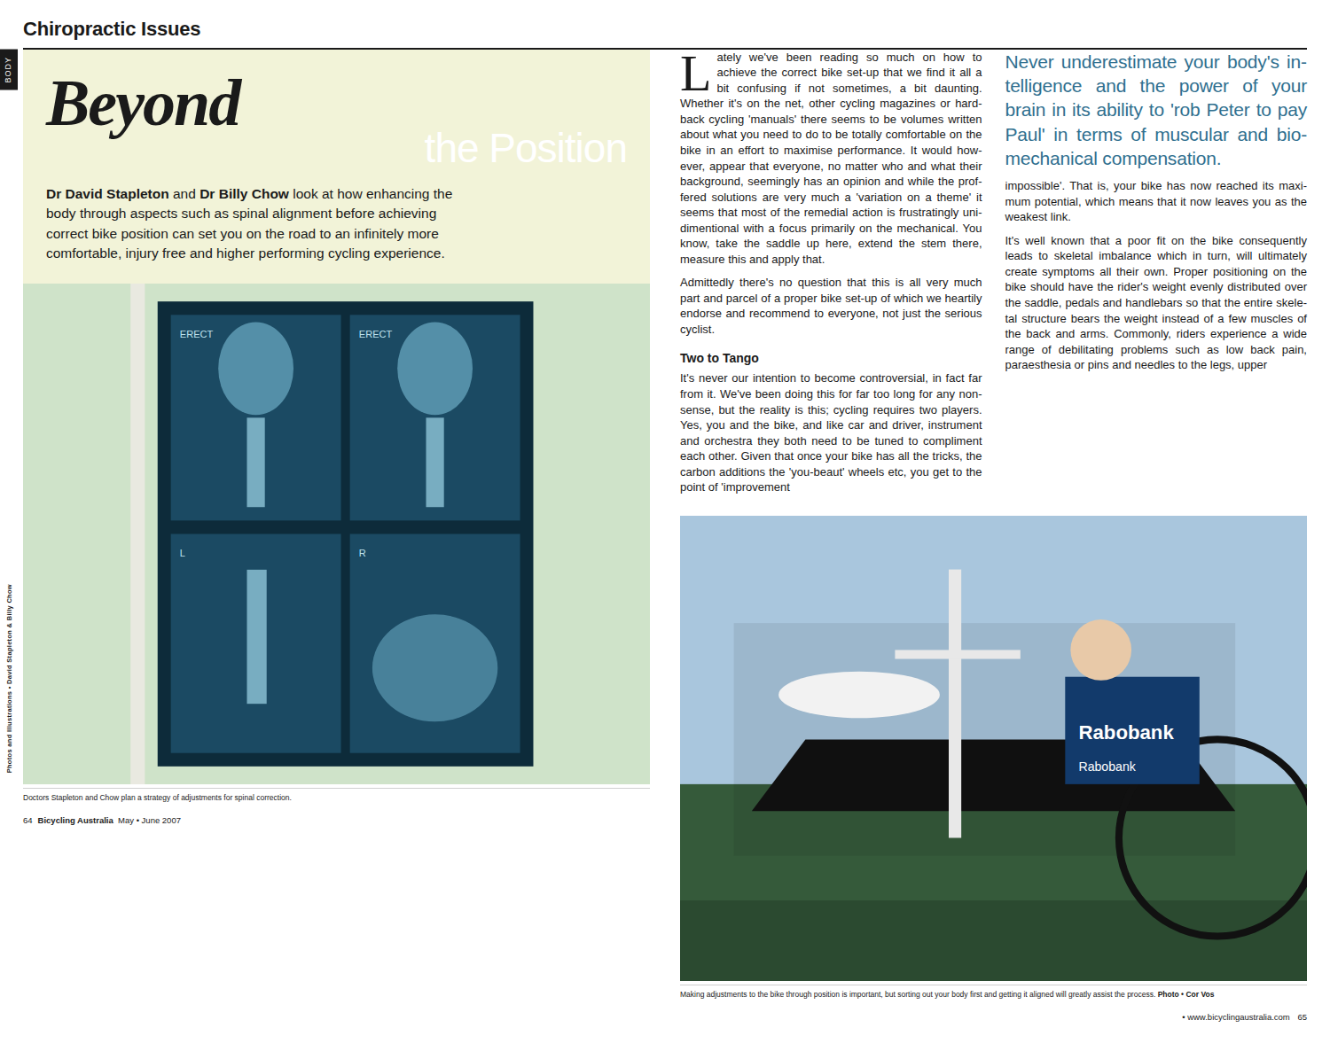Chiropractic Issues
BODY
Beyond
the Position
Dr David Stapleton and Dr Billy Chow look at how enhancing the body through aspects such as spinal alignment before achieving correct bike position can set you on the road to an infinitely more comfortable, injury free and higher performing cycling experience.
Photos and Illustrations • David Stapleton & Billy Chow
Doctors Stapleton and Chow plan a strategy of adjustments for spinal correction.
64 Bicycling Australia May • June 2007
Lately we've been reading so much on how to achieve the correct bike set-up that we find it all a bit confusing if not sometimes, a bit daunting. Whether it's on the net, other cycling magazines or hard-back cycling 'manuals' there seems to be volumes written about what you need to do to be totally comfortable on the bike in an effort to maximise performance. It would however, appear that everyone, no matter who and what their background, seemingly has an opinion and while the proffered solutions are very much a 'variation on a theme' it seems that most of the remedial action is frustratingly uni-dimentional with a focus primarily on the mechanical. You know, take the saddle up here, extend the stem there, measure this and apply that.
Admittedly there's no question that this is all very much part and parcel of a proper bike set-up of which we heartily endorse and recommend to everyone, not just the serious cyclist.
Two to Tango
It's never our intention to become controversial, in fact far from it. We've been doing this for far too long for any nonsense, but the reality is this; cycling requires two players. Yes, you and the bike, and like car and driver, instrument and orchestra they both need to be tuned to compliment each other. Given that once your bike has all the tricks, the carbon additions the 'you-beaut' wheels etc, you get to the point of 'improvement
Never underestimate your body's intelligence and the power of your brain in its ability to 'rob Peter to pay Paul' in terms of muscular and bio-mechanical compensation.
impossible'. That is, your bike has now reached its maximum potential, which means that it now leaves you as the weakest link.
It's well known that a poor fit on the bike consequently leads to skeletal imbalance which in turn, will ultimately create symptoms all their own. Proper positioning on the bike should have the rider's weight evenly distributed over the saddle, pedals and handlebars so that the entire skeletal structure bears the weight instead of a few muscles of the back and arms. Commonly, riders experience a wide range of debilitating problems such as low back pain, paraesthesia or pins and needles to the legs, upper
Making adjustments to the bike through position is important, but sorting out your body first and getting it aligned will greatly assist the process. Photo • Cor Vos
• www.bicyclingaustralia.com 65